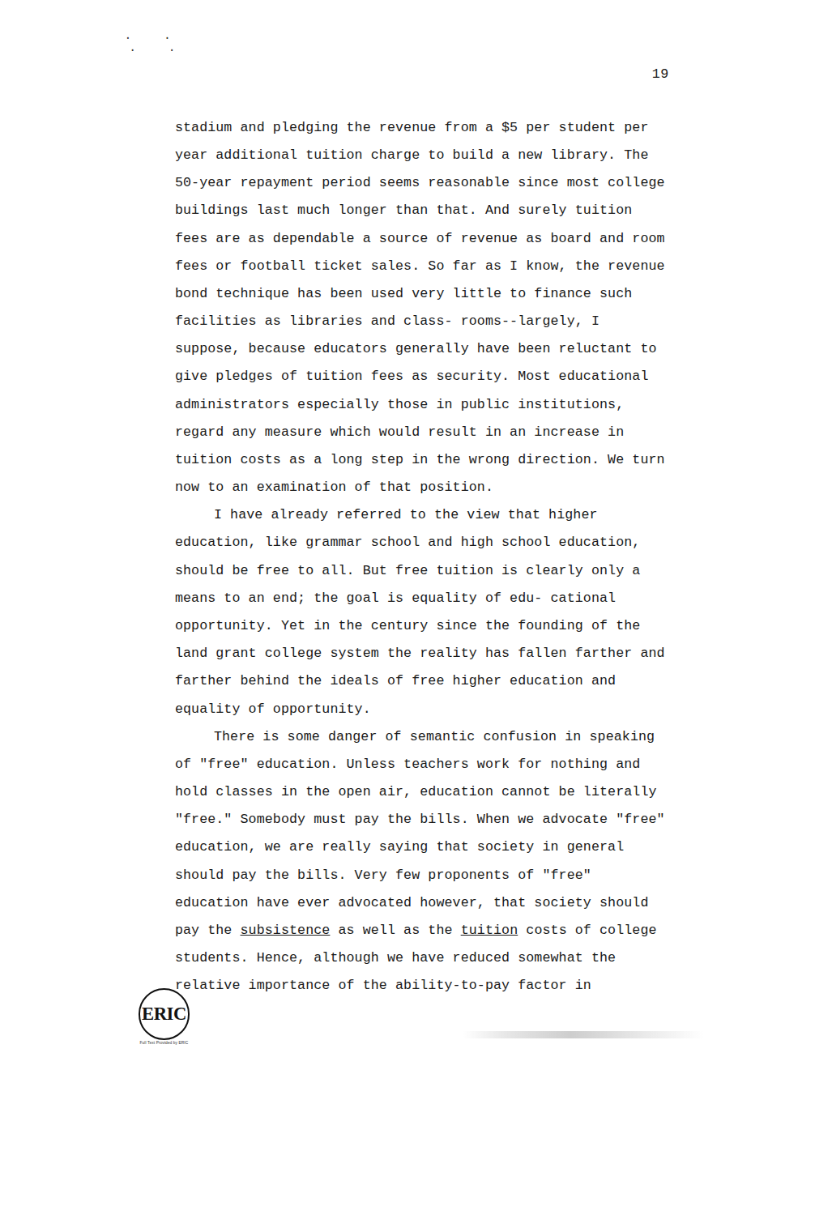· ·
· ·
19
stadium and pledging the revenue from a $5 per student per year additional tuition charge to build a new library. The 50-year repayment period seems reasonable since most college buildings last much longer than that. And surely tuition fees are as dependable a source of revenue as board and room fees or football ticket sales. So far as I know, the revenue bond technique has been used very little to finance such facilities as libraries and class- rooms--largely, I suppose, because educators generally have been reluctant to give pledges of tuition fees as security. Most educational administrators especially those in public institutions, regard any measure which would result in an increase in tuition costs as a long step in the wrong direction. We turn now to an examination of that position.
I have already referred to the view that higher education, like grammar school and high school education, should be free to all. But free tuition is clearly only a means to an end; the goal is equality of edu- cational opportunity. Yet in the century since the founding of the land grant college system the reality has fallen farther and farther behind the ideals of free higher education and equality of opportunity.
There is some danger of semantic confusion in speaking of "free" education. Unless teachers work for nothing and hold classes in the open air, education cannot be literally "free." Somebody must pay the bills. When we advocate "free" education, we are really saying that society in general should pay the bills. Very few proponents of "free" education have ever advocated however, that society should pay the subsistence as well as the tuition costs of college students. Hence, although we have reduced somewhat the relative importance of the ability-to-pay factor in
ERIC
Full Text Provided by ERIC